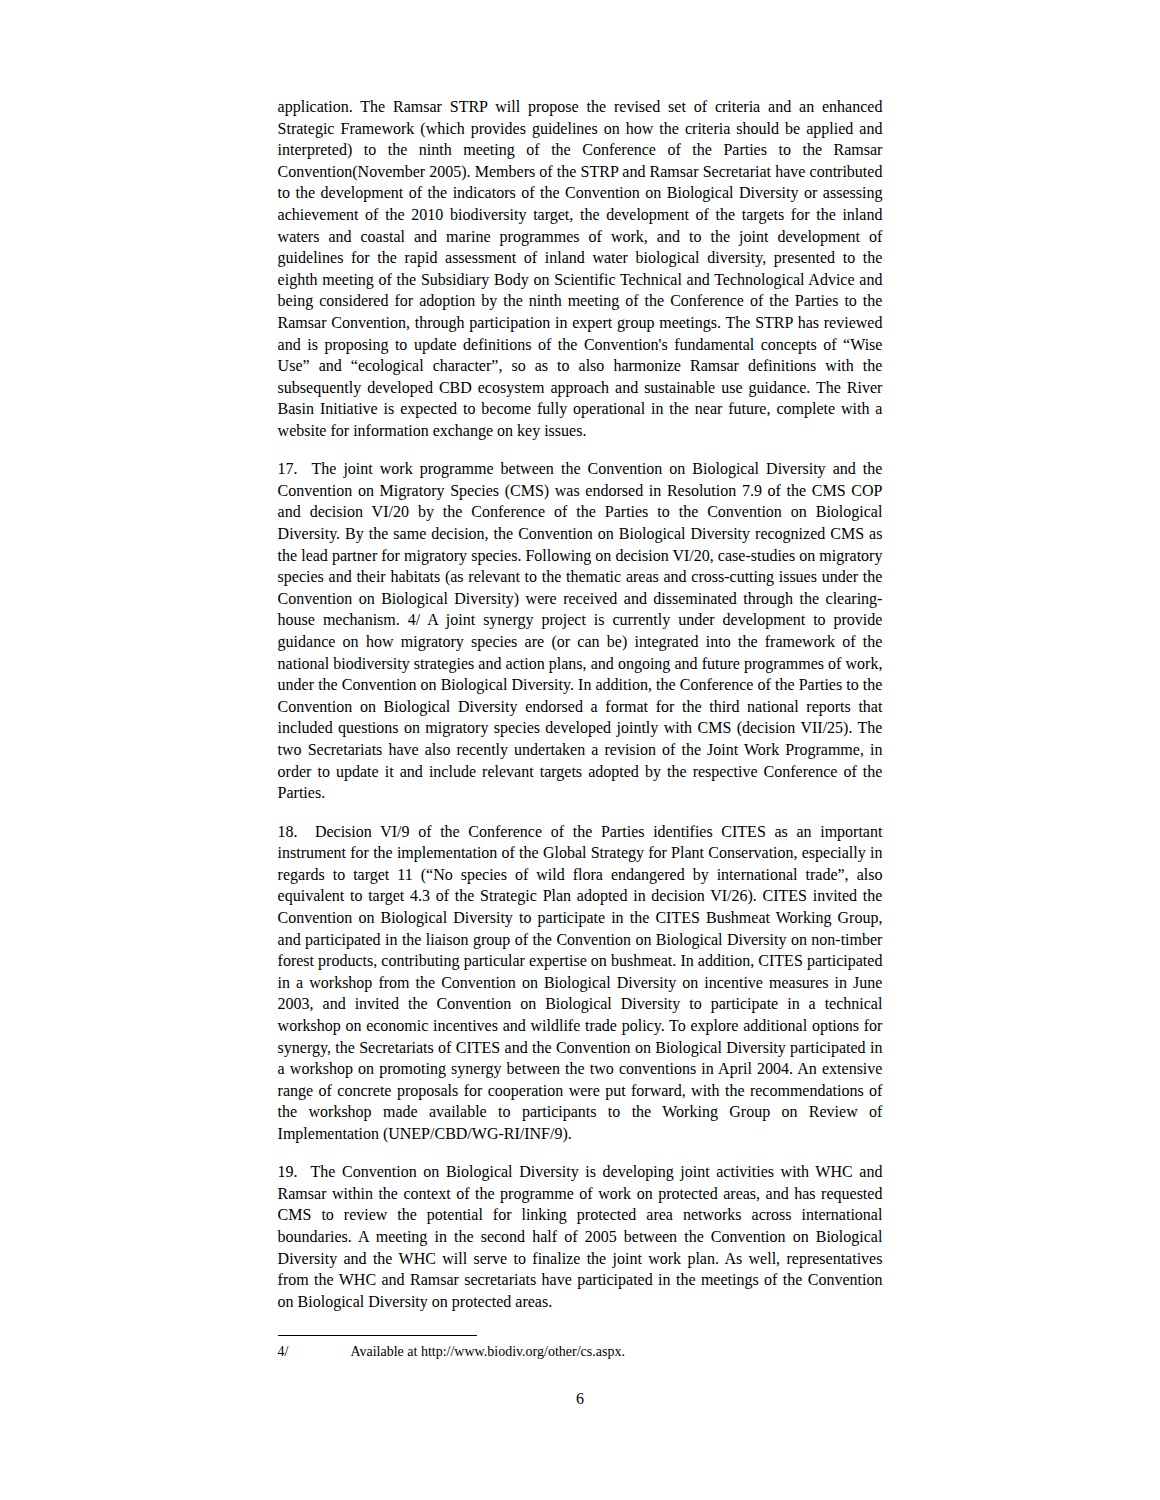application. The Ramsar STRP will propose the revised set of criteria and an enhanced Strategic Framework (which provides guidelines on how the criteria should be applied and interpreted) to the ninth meeting of the Conference of the Parties to the Ramsar Convention(November 2005). Members of the STRP and Ramsar Secretariat have contributed to the development of the indicators of the Convention on Biological Diversity or assessing achievement of the 2010 biodiversity target, the development of the targets for the inland waters and coastal and marine programmes of work, and to the joint development of guidelines for the rapid assessment of inland water biological diversity, presented to the eighth meeting of the Subsidiary Body on Scientific Technical and Technological Advice and being considered for adoption by the ninth meeting of the Conference of the Parties to the Ramsar Convention, through participation in expert group meetings. The STRP has reviewed and is proposing to update definitions of the Convention's fundamental concepts of “Wise Use” and “ecological character”, so as to also harmonize Ramsar definitions with the subsequently developed CBD ecosystem approach and sustainable use guidance. The River Basin Initiative is expected to become fully operational in the near future, complete with a website for information exchange on key issues.
17. The joint work programme between the Convention on Biological Diversity and the Convention on Migratory Species (CMS) was endorsed in Resolution 7.9 of the CMS COP and decision VI/20 by the Conference of the Parties to the Convention on Biological Diversity. By the same decision, the Convention on Biological Diversity recognized CMS as the lead partner for migratory species. Following on decision VI/20, case-studies on migratory species and their habitats (as relevant to the thematic areas and cross-cutting issues under the Convention on Biological Diversity) were received and disseminated through the clearing-house mechanism. 4/ A joint synergy project is currently under development to provide guidance on how migratory species are (or can be) integrated into the framework of the national biodiversity strategies and action plans, and ongoing and future programmes of work, under the Convention on Biological Diversity. In addition, the Conference of the Parties to the Convention on Biological Diversity endorsed a format for the third national reports that included questions on migratory species developed jointly with CMS (decision VII/25). The two Secretariats have also recently undertaken a revision of the Joint Work Programme, in order to update it and include relevant targets adopted by the respective Conference of the Parties.
18. Decision VI/9 of the Conference of the Parties identifies CITES as an important instrument for the implementation of the Global Strategy for Plant Conservation, especially in regards to target 11 (“No species of wild flora endangered by international trade”, also equivalent to target 4.3 of the Strategic Plan adopted in decision VI/26). CITES invited the Convention on Biological Diversity to participate in the CITES Bushmeat Working Group, and participated in the liaison group of the Convention on Biological Diversity on non-timber forest products, contributing particular expertise on bushmeat. In addition, CITES participated in a workshop from the Convention on Biological Diversity on incentive measures in June 2003, and invited the Convention on Biological Diversity to participate in a technical workshop on economic incentives and wildlife trade policy. To explore additional options for synergy, the Secretariats of CITES and the Convention on Biological Diversity participated in a workshop on promoting synergy between the two conventions in April 2004. An extensive range of concrete proposals for cooperation were put forward, with the recommendations of the workshop made available to participants to the Working Group on Review of Implementation (UNEP/CBD/WG-RI/INF/9).
19. The Convention on Biological Diversity is developing joint activities with WHC and Ramsar within the context of the programme of work on protected areas, and has requested CMS to review the potential for linking protected area networks across international boundaries. A meeting in the second half of 2005 between the Convention on Biological Diversity and the WHC will serve to finalize the joint work plan. As well, representatives from the WHC and Ramsar secretariats have participated in the meetings of the Convention on Biological Diversity on protected areas.
4/Available at http://www.biodiv.org/other/cs.aspx.
6